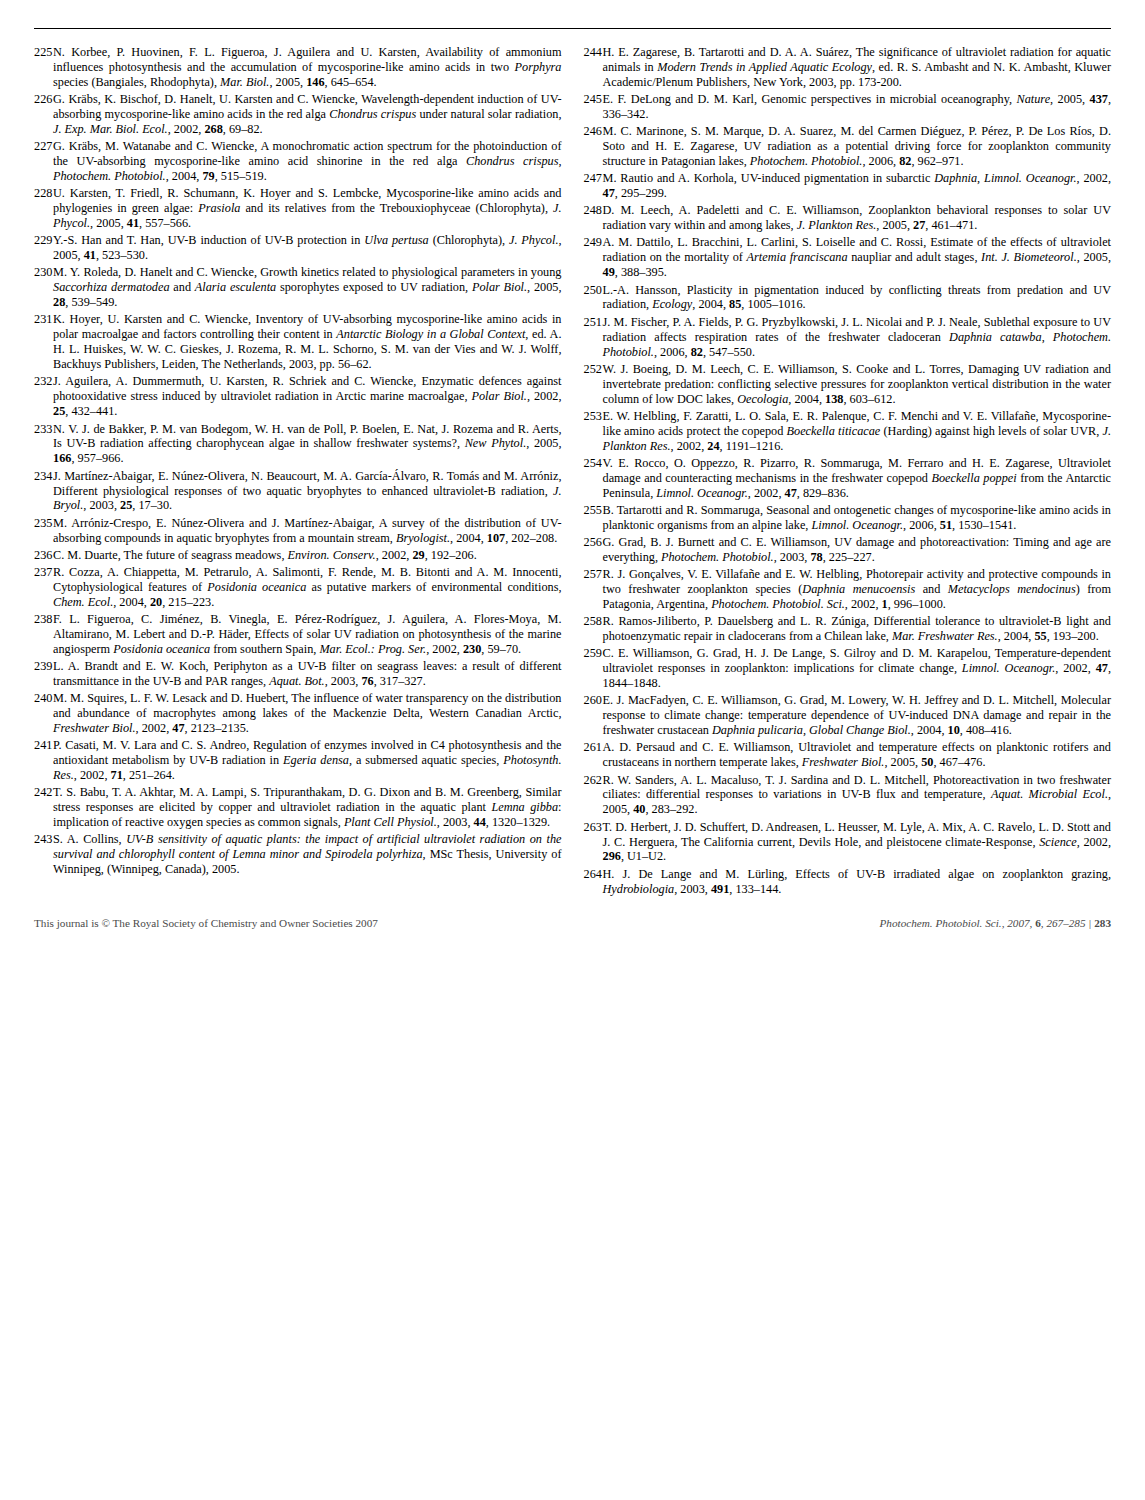225 N. Korbee, P. Huovinen, F. L. Figueroa, J. Aguilera and U. Karsten, Availability of ammonium influences photosynthesis and the accumulation of mycosporine-like amino acids in two Porphyra species (Bangiales, Rhodophyta), Mar. Biol., 2005, 146, 645–654.
226 G. Kräbs, K. Bischof, D. Hanelt, U. Karsten and C. Wiencke, Wavelength-dependent induction of UV-absorbing mycosporine-like amino acids in the red alga Chondrus crispus under natural solar radiation, J. Exp. Mar. Biol. Ecol., 2002, 268, 69–82.
227 G. Kräbs, M. Watanabe and C. Wiencke, A monochromatic action spectrum for the photoinduction of the UV-absorbing mycosporine-like amino acid shinorine in the red alga Chondrus crispus, Photochem. Photobiol., 2004, 79, 515–519.
228 U. Karsten, T. Friedl, R. Schumann, K. Hoyer and S. Lembcke, Mycosporine-like amino acids and phylogenies in green algae: Prasiola and its relatives from the Trebouxiophyceae (Chlorophyta), J. Phycol., 2005, 41, 557–566.
229 Y.-S. Han and T. Han, UV-B induction of UV-B protection in Ulva pertusa (Chlorophyta), J. Phycol., 2005, 41, 523–530.
230 M. Y. Roleda, D. Hanelt and C. Wiencke, Growth kinetics related to physiological parameters in young Saccorhiza dermatodea and Alaria esculenta sporophytes exposed to UV radiation, Polar Biol., 2005, 28, 539–549.
231 K. Hoyer, U. Karsten and C. Wiencke, Inventory of UV-absorbing mycosporine-like amino acids in polar macroalgae and factors controlling their content in Antarctic Biology in a Global Context, ed. A. H. L. Huiskes, W. W. C. Gieskes, J. Rozema, R. M. L. Schorno, S. M. van der Vies and W. J. Wolff, Backhuys Publishers, Leiden, The Netherlands, 2003, pp. 56–62.
232 J. Aguilera, A. Dummermuth, U. Karsten, R. Schriek and C. Wiencke, Enzymatic defences against photooxidative stress induced by ultraviolet radiation in Arctic marine macroalgae, Polar Biol., 2002, 25, 432–441.
233 N. V. J. de Bakker, P. M. van Bodegom, W. H. van de Poll, P. Boelen, E. Nat, J. Rozema and R. Aerts, Is UV-B radiation affecting charophycean algae in shallow freshwater systems?, New Phytol., 2005, 166, 957–966.
234 J. Martínez-Abaigar, E. Núnez-Olivera, N. Beaucourt, M. A. García-Álvaro, R. Tomás and M. Arróniz, Different physiological responses of two aquatic bryophytes to enhanced ultraviolet-B radiation, J. Bryol., 2003, 25, 17–30.
235 M. Arróniz-Crespo, E. Núnez-Olivera and J. Martínez-Abaigar, A survey of the distribution of UV-absorbing compounds in aquatic bryophytes from a mountain stream, Bryologist., 2004, 107, 202–208.
236 C. M. Duarte, The future of seagrass meadows, Environ. Conserv., 2002, 29, 192–206.
237 R. Cozza, A. Chiappetta, M. Petrarulo, A. Salimonti, F. Rende, M. B. Bitonti and A. M. Innocenti, Cytophysiological features of Posidonia oceanica as putative markers of environmental conditions, Chem. Ecol., 2004, 20, 215–223.
238 F. L. Figueroa, C. Jiménez, B. Vinegla, E. Pérez-Rodríguez, J. Aguilera, A. Flores-Moya, M. Altamirano, M. Lebert and D.-P. Häder, Effects of solar UV radiation on photosynthesis of the marine angiosperm Posidonia oceanica from southern Spain, Mar. Ecol.: Prog. Ser., 2002, 230, 59–70.
239 L. A. Brandt and E. W. Koch, Periphyton as a UV-B filter on seagrass leaves: a result of different transmittance in the UV-B and PAR ranges, Aquat. Bot., 2003, 76, 317–327.
240 M. M. Squires, L. F. W. Lesack and D. Huebert, The influence of water transparency on the distribution and abundance of macrophytes among lakes of the Mackenzie Delta, Western Canadian Arctic, Freshwater Biol., 2002, 47, 2123–2135.
241 P. Casati, M. V. Lara and C. S. Andreo, Regulation of enzymes involved in C4 photosynthesis and the antioxidant metabolism by UV-B radiation in Egeria densa, a submersed aquatic species, Photosynth. Res., 2002, 71, 251–264.
242 T. S. Babu, T. A. Akhtar, M. A. Lampi, S. Tripuranthakam, D. G. Dixon and B. M. Greenberg, Similar stress responses are elicited by copper and ultraviolet radiation in the aquatic plant Lemna gibba: implication of reactive oxygen species as common signals, Plant Cell Physiol., 2003, 44, 1320–1329.
243 S. A. Collins, UV-B sensitivity of aquatic plants: the impact of artificial ultraviolet radiation on the survival and chlorophyll content of Lemna minor and Spirodela polyrhiza, MSc Thesis, University of Winnipeg, (Winnipeg, Canada), 2005.
244 H. E. Zagarese, B. Tartarotti and D. A. A. Suárez, The significance of ultraviolet radiation for aquatic animals in Modern Trends in Applied Aquatic Ecology, ed. R. S. Ambasht and N. K. Ambasht, Kluwer Academic/Plenum Publishers, New York, 2003, pp. 173-200.
245 E. F. DeLong and D. M. Karl, Genomic perspectives in microbial oceanography, Nature, 2005, 437, 336–342.
246 M. C. Marinone, S. M. Marque, D. A. Suarez, M. del Carmen Diéguez, P. Pérez, P. De Los Ríos, D. Soto and H. E. Zagarese, UV radiation as a potential driving force for zooplankton community structure in Patagonian lakes, Photochem. Photobiol., 2006, 82, 962–971.
247 M. Rautio and A. Korhola, UV-induced pigmentation in subarctic Daphnia, Limnol. Oceanogr., 2002, 47, 295–299.
248 D. M. Leech, A. Padeletti and C. E. Williamson, Zooplankton behavioral responses to solar UV radiation vary within and among lakes, J. Plankton Res., 2005, 27, 461–471.
249 A. M. Dattilo, L. Bracchini, L. Carlini, S. Loiselle and C. Rossi, Estimate of the effects of ultraviolet radiation on the mortality of Artemia franciscana naupliar and adult stages, Int. J. Biometeorol., 2005, 49, 388–395.
250 L.-A. Hansson, Plasticity in pigmentation induced by conflicting threats from predation and UV radiation, Ecology, 2004, 85, 1005–1016.
251 J. M. Fischer, P. A. Fields, P. G. Pryzbylkowski, J. L. Nicolai and P. J. Neale, Sublethal exposure to UV radiation affects respiration rates of the freshwater cladoceran Daphnia catawba, Photochem. Photobiol., 2006, 82, 547–550.
252 W. J. Boeing, D. M. Leech, C. E. Williamson, S. Cooke and L. Torres, Damaging UV radiation and invertebrate predation: conflicting selective pressures for zooplankton vertical distribution in the water column of low DOC lakes, Oecologia, 2004, 138, 603–612.
253 E. W. Helbling, F. Zaratti, L. O. Sala, E. R. Palenque, C. F. Menchi and V. E. Villafañe, Mycosporine-like amino acids protect the copepod Boeckella titicacae (Harding) against high levels of solar UVR, J. Plankton Res., 2002, 24, 1191–1216.
254 V. E. Rocco, O. Oppezzo, R. Pizarro, R. Sommaruga, M. Ferraro and H. E. Zagarese, Ultraviolet damage and counteracting mechanisms in the freshwater copepod Boeckella poppei from the Antarctic Peninsula, Limnol. Oceanogr., 2002, 47, 829–836.
255 B. Tartarotti and R. Sommaruga, Seasonal and ontogenetic changes of mycosporine-like amino acids in planktonic organisms from an alpine lake, Limnol. Oceanogr., 2006, 51, 1530–1541.
256 G. Grad, B. J. Burnett and C. E. Williamson, UV damage and photoreactivation: Timing and age are everything, Photochem. Photobiol., 2003, 78, 225–227.
257 R. J. Gonçalves, V. E. Villafañe and E. W. Helbling, Photorepair activity and protective compounds in two freshwater zooplankton species (Daphnia menucoensis and Metacyclops mendocinus) from Patagonia, Argentina, Photochem. Photobiol. Sci., 2002, 1, 996–1000.
258 R. Ramos-Jiliberto, P. Dauelsberg and L. R. Zúniga, Differential tolerance to ultraviolet-B light and photoenzymatic repair in cladocerans from a Chilean lake, Mar. Freshwater Res., 2004, 55, 193–200.
259 C. E. Williamson, G. Grad, H. J. De Lange, S. Gilroy and D. M. Karapelou, Temperature-dependent ultraviolet responses in zooplankton: implications for climate change, Limnol. Oceanogr., 2002, 47, 1844–1848.
260 E. J. MacFadyen, C. E. Williamson, G. Grad, M. Lowery, W. H. Jeffrey and D. L. Mitchell, Molecular response to climate change: temperature dependence of UV-induced DNA damage and repair in the freshwater crustacean Daphnia pulicaria, Global Change Biol., 2004, 10, 408–416.
261 A. D. Persaud and C. E. Williamson, Ultraviolet and temperature effects on planktonic rotifers and crustaceans in northern temperate lakes, Freshwater Biol., 2005, 50, 467–476.
262 R. W. Sanders, A. L. Macaluso, T. J. Sardina and D. L. Mitchell, Photoreactivation in two freshwater ciliates: differential responses to variations in UV-B flux and temperature, Aquat. Microbial Ecol., 2005, 40, 283–292.
263 T. D. Herbert, J. D. Schuffert, D. Andreasen, L. Heusser, M. Lyle, A. Mix, A. C. Ravelo, L. D. Stott and J. C. Herguera, The California current, Devils Hole, and pleistocene climate-Response, Science, 2002, 296, U1–U2.
264 H. J. De Lange and M. Lürling, Effects of UV-B irradiated algae on zooplankton grazing, Hydrobiologia, 2003, 491, 133–144.
This journal is © The Royal Society of Chemistry and Owner Societies 2007
Photochem. Photobiol. Sci., 2007, 6, 267–285 | 283